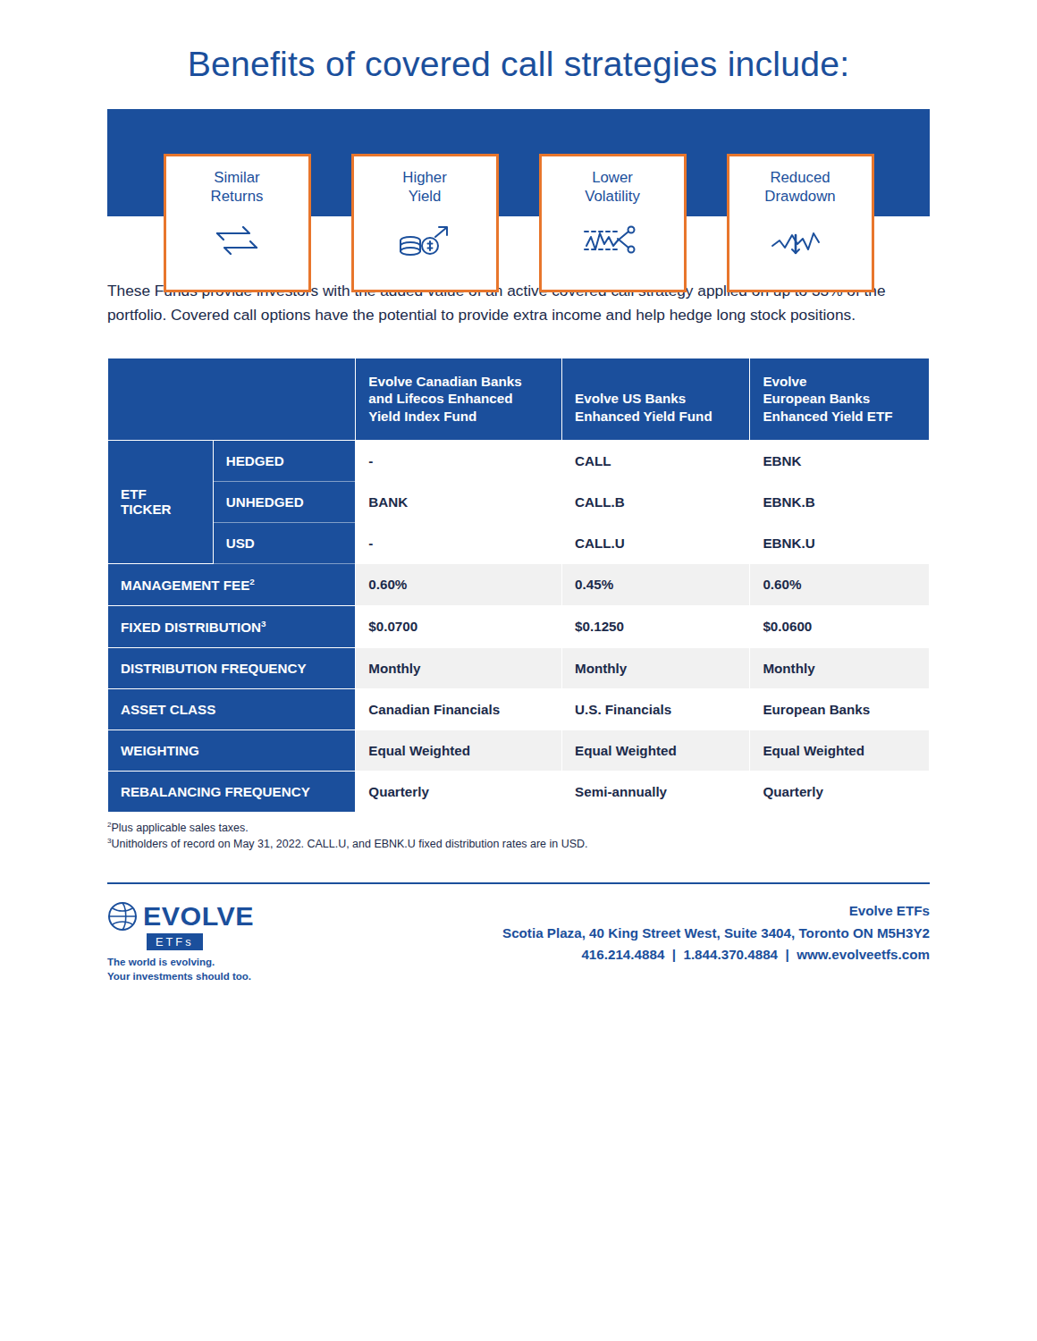Benefits of covered call strategies include:
Similar
Returns
Higher
Yield
Lower
Volatility
Reduced
Drawdown
These Funds provide investors with the added value of an active covered call strategy applied on up to 33% of the portfolio. Covered call options have the potential to provide extra income and help hedge long stock positions.
| | Evolve Canadian Banks and Lifecos Enhanced Yield Index Fund | Evolve US Banks Enhanced Yield Fund | Evolve European Banks Enhanced Yield ETF |
| --- | --- | --- | --- |
| ETF TICKER | HEDGED | - | CALL | EBNK |
| UNHEDGED | BANK | CALL.B | EBNK.B |
| USD | - | CALL.U | EBNK.U |
| MANAGEMENT FEE 2 | 0.60% | 0.45% | 0.60% |
| FIXED DISTRIBUTION 3 | $0.0700 | $0.1250 | $0.0600 |
| DISTRIBUTION FREQUENCY | Monthly | Monthly | Monthly |
| ASSET CLASS | Canadian Financials | U.S. Financials | European Banks |
| WEIGHTING | Equal Weighted | Equal Weighted | Equal Weighted |
| REBALANCING FREQUENCY | Quarterly | Semi-annually | Quarterly |
2Plus applicable sales taxes.
3Unitholders of record on May 31, 2022. CALL.U, and EBNK.U fixed distribution rates are in USD.
EVOLVE
ETFs
The world is evolving.
Your investments should too.
Evolve ETFs
Scotia Plaza, 40 King Street West, Suite 3404, Toronto ON M5H3Y2
416.214.4884 | 1.844.370.4884 | www.evolveetfs.com